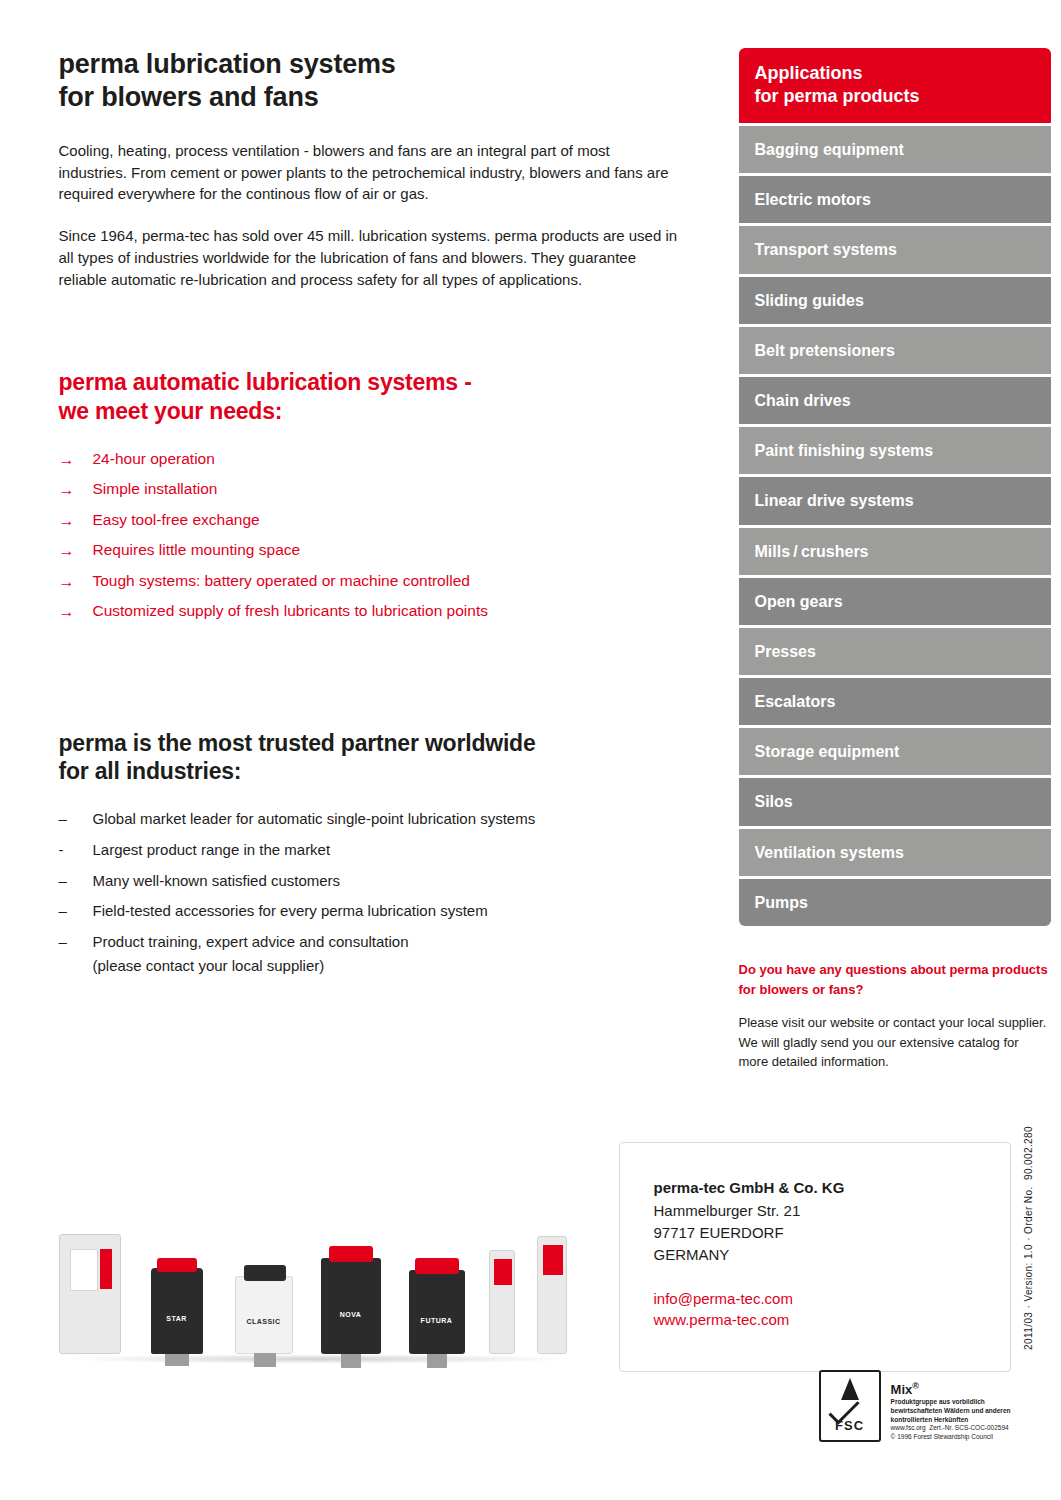perma lubrication systems
for blowers and fans
Cooling, heating, process ventilation - blowers and fans are an integral part of most industries. From cement or power plants to the petrochemical industry, blowers and fans are required everywhere for the continous flow of air or gas.
Since 1964, perma-tec has sold over 45 mill. lubrication systems. perma products are used in all types of industries worldwide for the lubrication of fans and blowers. They guarantee reliable automatic re-lubrication and process safety for all types of applications.
perma automatic lubrication systems -
we meet your needs:
24-hour operation
Simple installation
Easy tool-free exchange
Requires little mounting space
Tough systems: battery operated or machine controlled
Customized supply of fresh lubricants to lubrication points
perma is the most trusted partner worldwide
for all industries:
–Global market leader for automatic single-point lubrication systems
-Largest product range in the market
–Many well-known satisfied customers
–Field-tested accessories for every perma lubrication system
–Product training, expert advice and consultation (please contact your local supplier)
Applications
for perma products
Bagging equipment
Electric motors
Transport systems
Sliding guides
Belt pretensioners
Chain drives
Paint finishing systems
Linear drive systems
Mills / crushers
Open gears
Presses
Escalators
Storage equipment
Silos
Ventilation systems
Pumps
Do you have any questions about perma products for blowers or fans? Please visit our website or contact your local supplier. We will gladly send you our extensive catalog for more detailed information.
STAR
CLASSIC
NOVA
FUTURA
perma-tec GmbH & Co. KG
Hammelburger Str. 21
97717 EUERDORF
GERMANY
info@perma-tec.com www.perma-tec.com
2011/03 · Version: 1.0 · Order No. 90.002.280
FSC
Mix®
Produktgruppe aus vorbildlich
bewirtschafteten Wäldern und anderen
kontrollierten Herkünften
www.fsc.org Zert.-Nr. SCS-COC-002594
© 1996 Forest Stewardship Council